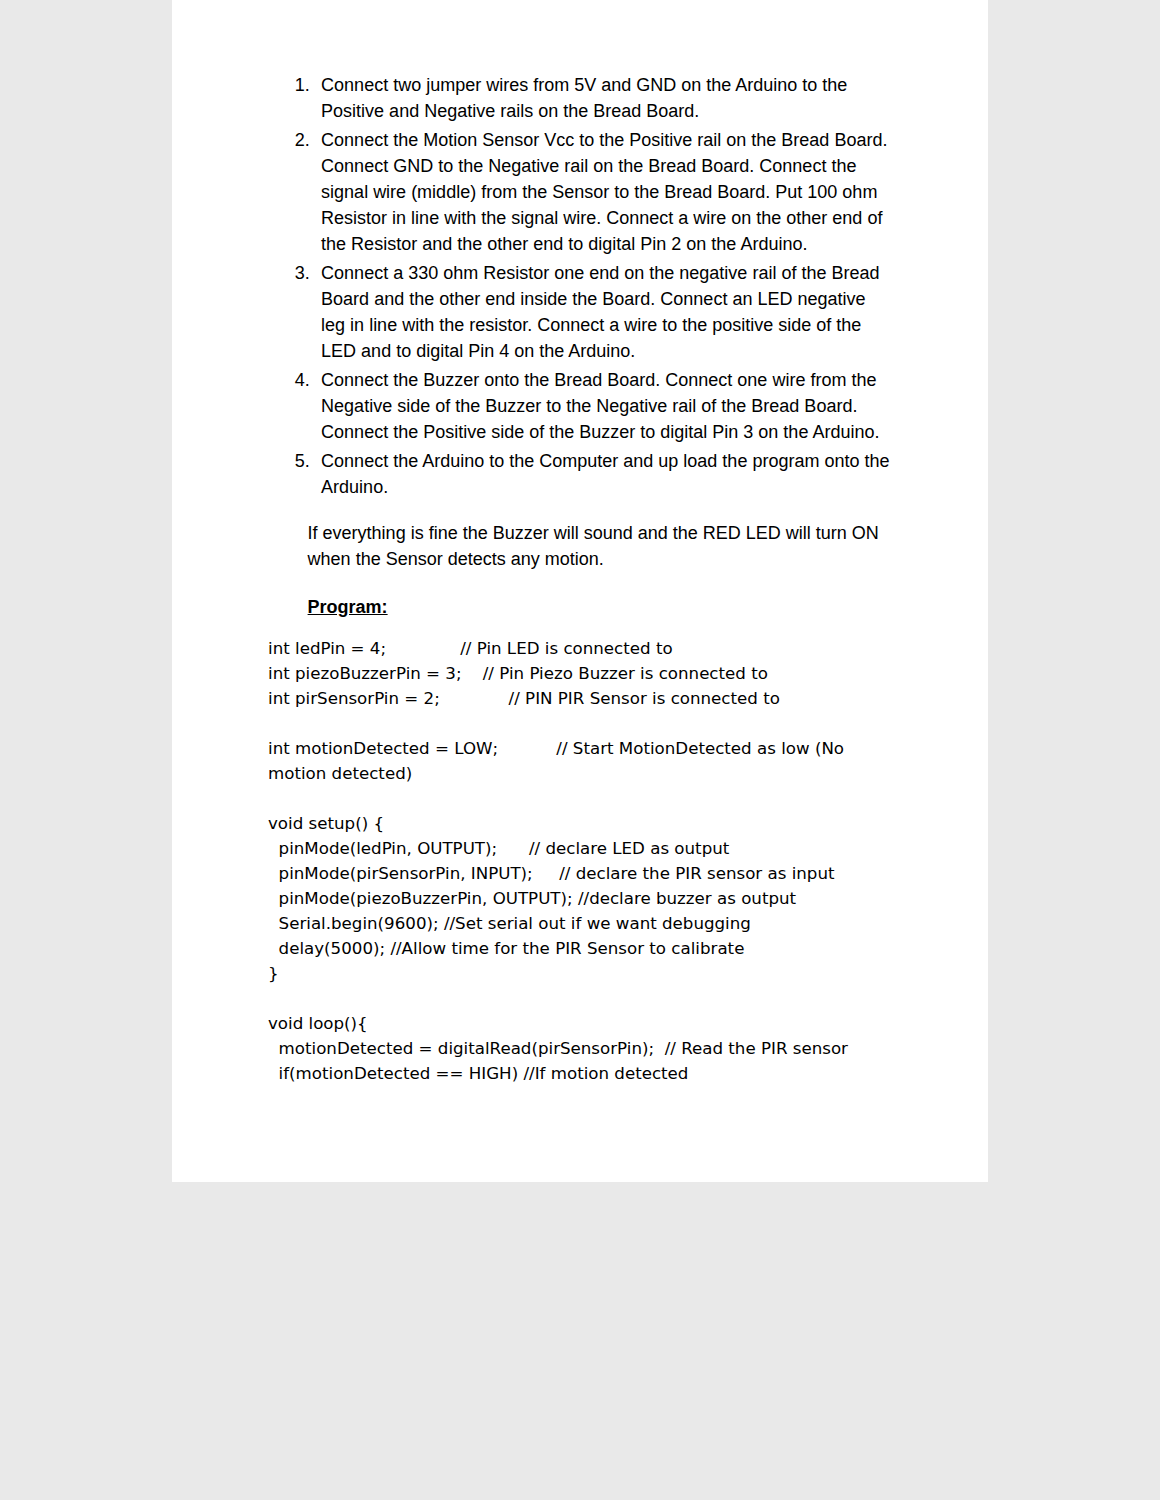Connect two jumper wires from 5V and GND on the Arduino to the Positive and Negative rails on the Bread Board.
Connect the Motion Sensor Vcc to the Positive rail on the Bread Board. Connect GND to the Negative rail on the Bread Board. Connect the signal wire (middle) from the Sensor to the Bread Board. Put 100 ohm Resistor in line with the signal wire. Connect a wire on the other end of the Resistor and the other end to digital Pin 2 on the Arduino.
Connect a 330 ohm Resistor one end on the negative rail of the Bread Board and the other end inside the Board. Connect an LED negative leg in line with the resistor. Connect a wire to the positive side of the LED and to digital Pin 4 on the Arduino.
Connect the Buzzer onto the Bread Board. Connect one wire from the Negative side of the Buzzer to the Negative rail of the Bread Board. Connect the Positive side of the Buzzer to digital Pin 3 on the Arduino.
Connect the Arduino to the Computer and up load the program onto the Arduino.
If everything is fine the Buzzer will sound and the RED LED will turn ON when the Sensor detects any motion.
Program:
int ledPin = 4;              // Pin LED is connected to
int piezoBuzzerPin = 3;    // Pin Piezo Buzzer is connected to
int pirSensorPin = 2;             // PIN PIR Sensor is connected to

int motionDetected = LOW;           // Start MotionDetected as low (No motion detected)

void setup() {
  pinMode(ledPin, OUTPUT);      // declare LED as output
  pinMode(pirSensorPin, INPUT);     // declare the PIR sensor as input
  pinMode(piezoBuzzerPin, OUTPUT); //declare buzzer as output
  Serial.begin(9600); //Set serial out if we want debugging
  delay(5000); //Allow time for the PIR Sensor to calibrate
}

void loop(){
  motionDetected = digitalRead(pirSensorPin);  // Read the PIR sensor
  if(motionDetected == HIGH) //If motion detected